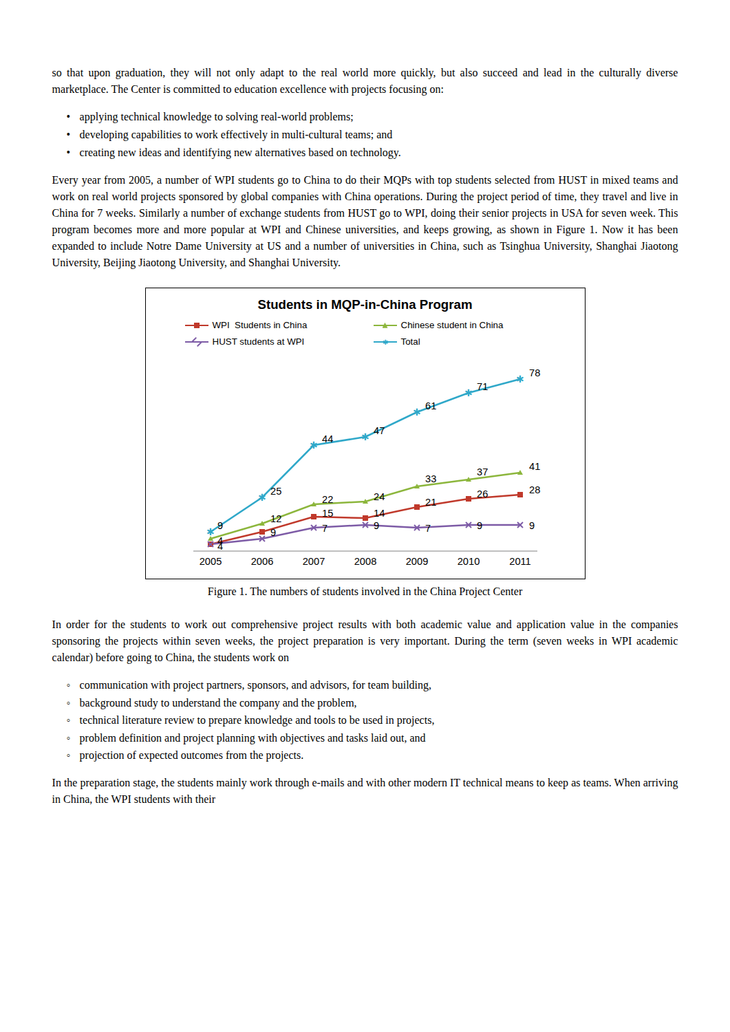so that upon graduation, they will not only adapt to the real world more quickly, but also succeed and lead in the culturally diverse marketplace. The Center is committed to education excellence with projects focusing on:
applying technical knowledge to solving real-world problems;
developing capabilities to work effectively in multi-cultural teams; and
creating new ideas and identifying new alternatives based on technology.
Every year from 2005, a number of WPI students go to China to do their MQPs with top students selected from HUST in mixed teams and work on real world projects sponsored by global companies with China operations. During the project period of time, they travel and live in China for 7 weeks. Similarly a number of exchange students from HUST go to WPI, doing their senior projects in USA for seven week. This program becomes more and more popular at WPI and Chinese universities, and keeps growing, as shown in Figure 1. Now it has been expanded to include Notre Dame University at US and a number of universities in China, such as Tsinghua University, Shanghai Jiaotong University, Beijing Jiaotong University, and Shanghai University.
Students in MQP-in-China Program
WPI Students in China
Chinese student in China
HUST students at WPI
Total
2005 2006 2007 2008 2009 2010 2011 ✱ ✱ ✱ ✱ ✱ ✱ ✱ 9 25 44 47 61 71 78 12 22 24 33 37 41 4 9 15 14 21 26 28 4 7 9 7 9 9
Figure 1. The numbers of students involved in the China Project Center
In order for the students to work out comprehensive project results with both academic value and application value in the companies sponsoring the projects within seven weeks, the project preparation is very important. During the term (seven weeks in WPI academic calendar) before going to China, the students work on
communication with project partners, sponsors, and advisors, for team building,
background study to understand the company and the problem,
technical literature review to prepare knowledge and tools to be used in projects,
problem definition and project planning with objectives and tasks laid out, and
projection of expected outcomes from the projects.
In the preparation stage, the students mainly work through e-mails and with other modern IT technical means to keep as teams. When arriving in China, the WPI students with their